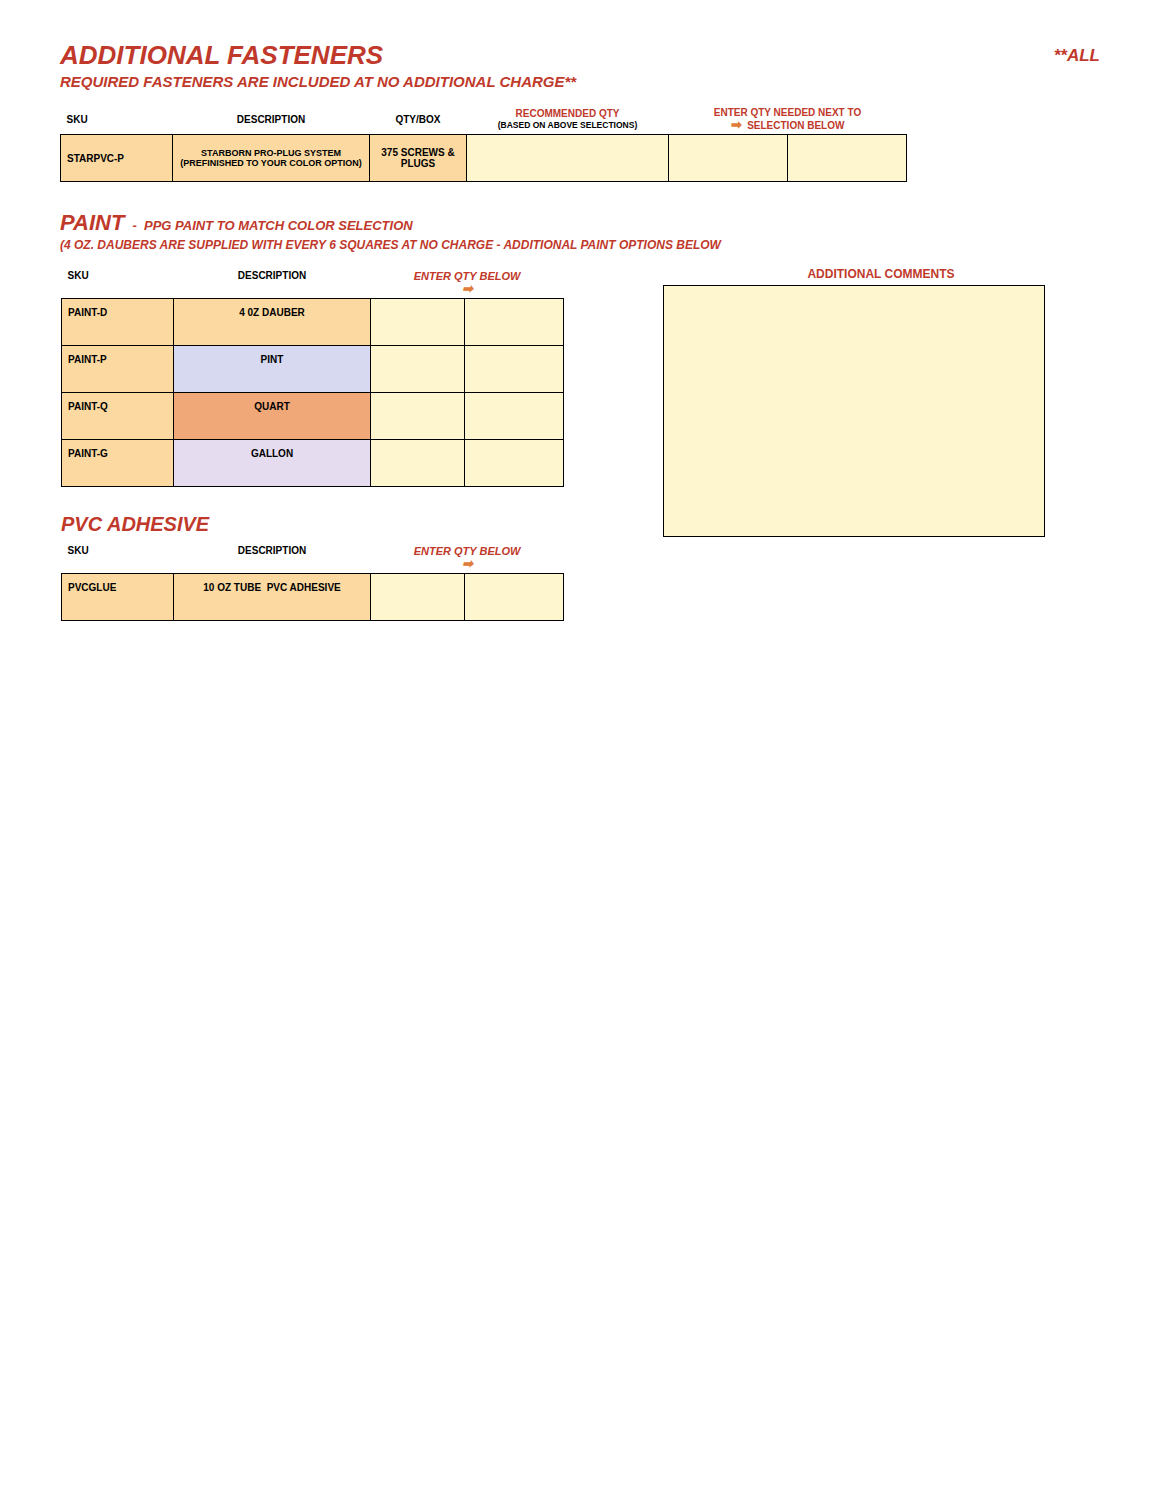ADDITIONAL FASTENERS
**ALL
REQUIRED FASTENERS ARE INCLUDED AT NO ADDITIONAL CHARGE**
| SKU | DESCRIPTION | QTY/BOX | RECOMMENDED QTY (BASED ON ABOVE SELECTIONS) | ENTER QTY NEEDED NEXT TO ➡ SELECTION BELOW |
| STARPVC-P | STARBORN PRO-PLUG SYSTEM (PREFINISHED TO YOUR COLOR OPTION) | 375 SCREWS & PLUGS | | | |
PAINT
- PPG PAINT TO MATCH COLOR SELECTION
(4 OZ. DAUBERS ARE SUPPLIED WITH EVERY 6 SQUARES AT NO CHARGE - ADDITIONAL PAINT OPTIONS BELOW
| / SKU / DESCRIPTION / ENTER QTY BELOW ➡ / / PAINT-D / 4 0Z DAUBER / / / / PAINT-P / PINT / / / / PAINT-Q / QUART / / / / PAINT-G / GALLON / / / PVC ADHESIVE / SKU / DESCRIPTION / ENTER QTY BELOW ➡ / / PVCGLUE / 10 OZ TUBE PVC ADHESIVE / / / | ADDITIONAL COMMENTS |